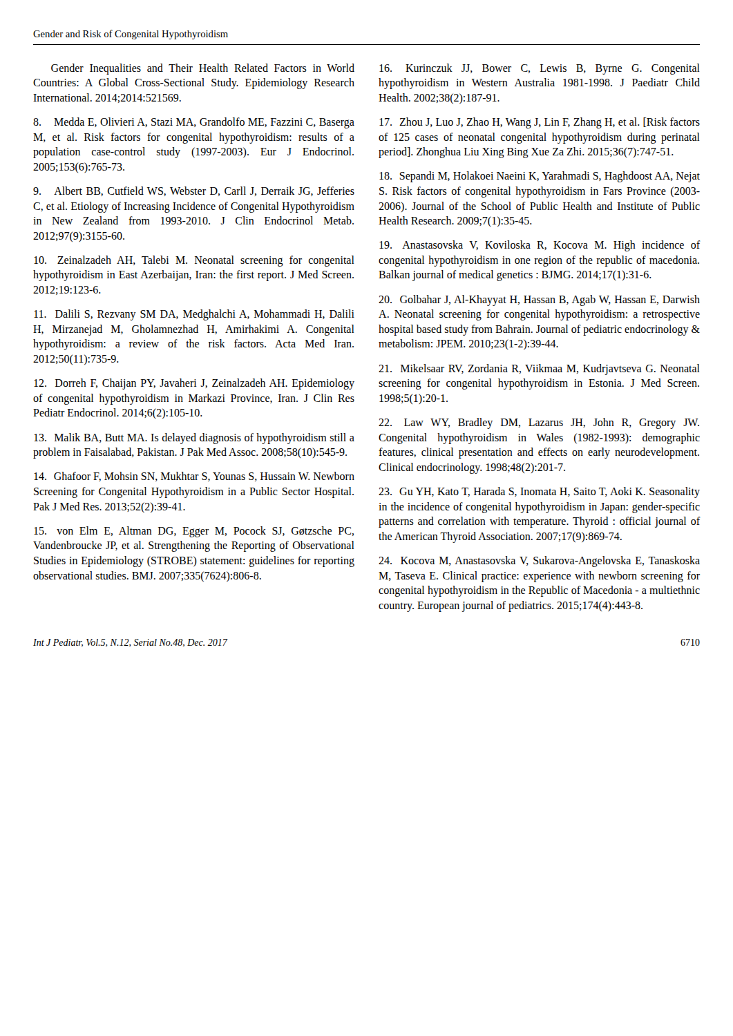Gender and Risk of Congenital Hypothyroidism
Gender Inequalities and Their Health Related Factors in World Countries: A Global Cross-Sectional Study. Epidemiology Research International. 2014;2014:521569.
8. Medda E, Olivieri A, Stazi MA, Grandolfo ME, Fazzini C, Baserga M, et al. Risk factors for congenital hypothyroidism: results of a population case-control study (1997-2003). Eur J Endocrinol. 2005;153(6):765-73.
9. Albert BB, Cutfield WS, Webster D, Carll J, Derraik JG, Jefferies C, et al. Etiology of Increasing Incidence of Congenital Hypothyroidism in New Zealand from 1993-2010. J Clin Endocrinol Metab. 2012;97(9):3155-60.
10. Zeinalzadeh AH, Talebi M. Neonatal screening for congenital hypothyroidism in East Azerbaijan, Iran: the first report. J Med Screen. 2012;19:123-6.
11. Dalili S, Rezvany SM DA, Medghalchi A, Mohammadi H, Dalili H, Mirzanejad M, Gholamnezhad H, Amirhakimi A. Congenital hypothyroidism: a review of the risk factors. Acta Med Iran. 2012;50(11):735-9.
12. Dorreh F, Chaijan PY, Javaheri J, Zeinalzadeh AH. Epidemiology of congenital hypothyroidism in Markazi Province, Iran. J Clin Res Pediatr Endocrinol. 2014;6(2):105-10.
13. Malik BA, Butt MA. Is delayed diagnosis of hypothyroidism still a problem in Faisalabad, Pakistan. J Pak Med Assoc. 2008;58(10):545-9.
14. Ghafoor F, Mohsin SN, Mukhtar S, Younas S, Hussain W. Newborn Screening for Congenital Hypothyroidism in a Public Sector Hospital. Pak J Med Res. 2013;52(2):39-41.
15. von Elm E, Altman DG, Egger M, Pocock SJ, Gøtzsche PC, Vandenbroucke JP, et al. Strengthening the Reporting of Observational Studies in Epidemiology (STROBE) statement: guidelines for reporting observational studies. BMJ. 2007;335(7624):806-8.
16. Kurinczuk JJ, Bower C, Lewis B, Byrne G. Congenital hypothyroidism in Western Australia 1981-1998. J Paediatr Child Health. 2002;38(2):187-91.
17. Zhou J, Luo J, Zhao H, Wang J, Lin F, Zhang H, et al. [Risk factors of 125 cases of neonatal congenital hypothyroidism during perinatal period]. Zhonghua Liu Xing Bing Xue Za Zhi. 2015;36(7):747-51.
18. Sepandi M, Holakoei Naeini K, Yarahmadi S, Haghdoost AA, Nejat S. Risk factors of congenital hypothyroidism in Fars Province (2003-2006). Journal of the School of Public Health and Institute of Public Health Research. 2009;7(1):35-45.
19. Anastasovska V, Koviloska R, Kocova M. High incidence of congenital hypothyroidism in one region of the republic of macedonia. Balkan journal of medical genetics : BJMG. 2014;17(1):31-6.
20. Golbahar J, Al-Khayyat H, Hassan B, Agab W, Hassan E, Darwish A. Neonatal screening for congenital hypothyroidism: a retrospective hospital based study from Bahrain. Journal of pediatric endocrinology & metabolism: JPEM. 2010;23(1-2):39-44.
21. Mikelsaar RV, Zordania R, Viikmaa M, Kudrjavtseva G. Neonatal screening for congenital hypothyroidism in Estonia. J Med Screen. 1998;5(1):20-1.
22. Law WY, Bradley DM, Lazarus JH, John R, Gregory JW. Congenital hypothyroidism in Wales (1982-1993): demographic features, clinical presentation and effects on early neurodevelopment. Clinical endocrinology. 1998;48(2):201-7.
23. Gu YH, Kato T, Harada S, Inomata H, Saito T, Aoki K. Seasonality in the incidence of congenital hypothyroidism in Japan: gender-specific patterns and correlation with temperature. Thyroid : official journal of the American Thyroid Association. 2007;17(9):869-74.
24. Kocova M, Anastasovska V, Sukarova-Angelovska E, Tanaskoska M, Taseva E. Clinical practice: experience with newborn screening for congenital hypothyroidism in the Republic of Macedonia - a multiethnic country. European journal of pediatrics. 2015;174(4):443-8.
Int J Pediatr, Vol.5, N.12, Serial No.48, Dec. 2017 6710